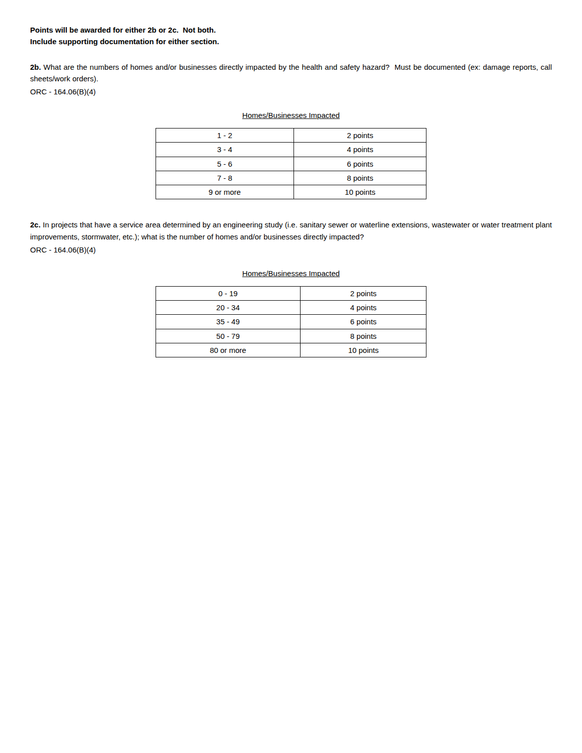Points will be awarded for either 2b or 2c. Not both. Include supporting documentation for either section.
2b. What are the numbers of homes and/or businesses directly impacted by the health and safety hazard? Must be documented (ex: damage reports, call sheets/work orders).
ORC - 164.06(B)(4)
Homes/Businesses Impacted
| 1 - 2 | 2 points |
| 3 - 4 | 4 points |
| 5 - 6 | 6 points |
| 7 - 8 | 8 points |
| 9 or more | 10 points |
2c. In projects that have a service area determined by an engineering study (i.e. sanitary sewer or waterline extensions, wastewater or water treatment plant improvements, stormwater, etc.); what is the number of homes and/or businesses directly impacted?
ORC - 164.06(B)(4)
Homes/Businesses Impacted
| 0 - 19 | 2 points |
| 20 - 34 | 4 points |
| 35 - 49 | 6 points |
| 50 - 79 | 8 points |
| 80 or more | 10 points |